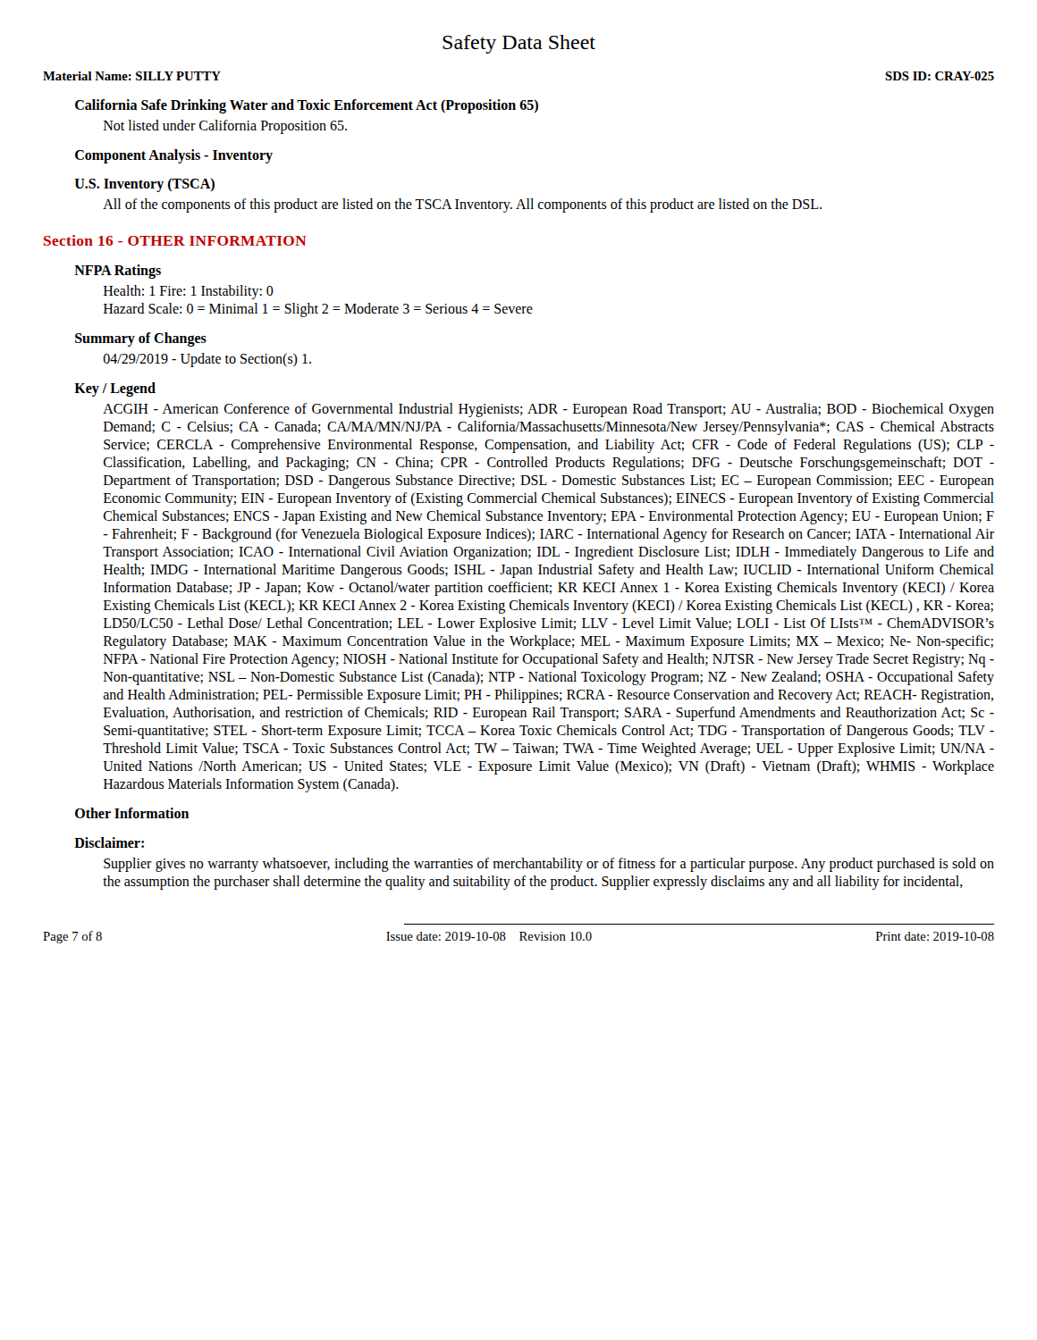Safety Data Sheet
Material Name: SILLY PUTTY SDS ID: CRAY-025
California Safe Drinking Water and Toxic Enforcement Act (Proposition 65)
Not listed under California Proposition 65.
Component Analysis - Inventory
U.S. Inventory (TSCA)
All of the components of this product are listed on the TSCA Inventory. All components of this product are listed on the DSL.
Section 16 - OTHER INFORMATION
NFPA Ratings
Health: 1 Fire: 1 Instability: 0
Hazard Scale: 0 = Minimal 1 = Slight 2 = Moderate 3 = Serious 4 = Severe
Summary of Changes
04/29/2019 - Update to Section(s) 1.
Key / Legend
ACGIH - American Conference of Governmental Industrial Hygienists; ADR - European Road Transport; AU - Australia; BOD - Biochemical Oxygen Demand; C - Celsius; CA - Canada; CA/MA/MN/NJ/PA - California/Massachusetts/Minnesota/New Jersey/Pennsylvania*; CAS - Chemical Abstracts Service; CERCLA - Comprehensive Environmental Response, Compensation, and Liability Act; CFR - Code of Federal Regulations (US); CLP - Classification, Labelling, and Packaging; CN - China; CPR - Controlled Products Regulations; DFG - Deutsche Forschungsgemeinschaft; DOT - Department of Transportation; DSD - Dangerous Substance Directive; DSL - Domestic Substances List; EC – European Commission; EEC - European Economic Community; EIN - European Inventory of (Existing Commercial Chemical Substances); EINECS - European Inventory of Existing Commercial Chemical Substances; ENCS - Japan Existing and New Chemical Substance Inventory; EPA - Environmental Protection Agency; EU - European Union; F - Fahrenheit; F - Background (for Venezuela Biological Exposure Indices); IARC - International Agency for Research on Cancer; IATA - International Air Transport Association; ICAO - International Civil Aviation Organization; IDL - Ingredient Disclosure List; IDLH - Immediately Dangerous to Life and Health; IMDG - International Maritime Dangerous Goods; ISHL - Japan Industrial Safety and Health Law; IUCLID - International Uniform Chemical Information Database; JP - Japan; Kow - Octanol/water partition coefficient; KR KECI Annex 1 - Korea Existing Chemicals Inventory (KECI) / Korea Existing Chemicals List (KECL); KR KECI Annex 2 - Korea Existing Chemicals Inventory (KECI) / Korea Existing Chemicals List (KECL) , KR - Korea; LD50/LC50 - Lethal Dose/ Lethal Concentration; LEL - Lower Explosive Limit; LLV - Level Limit Value; LOLI - List Of LIsts™ - ChemADVISOR’s Regulatory Database; MAK - Maximum Concentration Value in the Workplace; MEL - Maximum Exposure Limits; MX – Mexico; Ne- Non-specific; NFPA - National Fire Protection Agency; NIOSH - National Institute for Occupational Safety and Health; NJTSR - New Jersey Trade Secret Registry; Nq - Non-quantitative; NSL – Non-Domestic Substance List (Canada); NTP - National Toxicology Program; NZ - New Zealand; OSHA - Occupational Safety and Health Administration; PEL- Permissible Exposure Limit; PH - Philippines; RCRA - Resource Conservation and Recovery Act; REACH- Registration, Evaluation, Authorisation, and restriction of Chemicals; RID - European Rail Transport; SARA - Superfund Amendments and Reauthorization Act; Sc - Semi-quantitative; STEL - Short-term Exposure Limit; TCCA – Korea Toxic Chemicals Control Act; TDG - Transportation of Dangerous Goods; TLV - Threshold Limit Value; TSCA - Toxic Substances Control Act; TW – Taiwan; TWA - Time Weighted Average; UEL - Upper Explosive Limit; UN/NA - United Nations /North American; US - United States; VLE - Exposure Limit Value (Mexico); VN (Draft) - Vietnam (Draft); WHMIS - Workplace Hazardous Materials Information System (Canada).
Other Information
Disclaimer:
Supplier gives no warranty whatsoever, including the warranties of merchantability or of fitness for a particular purpose. Any product purchased is sold on the assumption the purchaser shall determine the quality and suitability of the product. Supplier expressly disclaims any and all liability for incidental,
Page 7 of 8 Issue date: 2019-10-08 Revision 10.0 Print date: 2019-10-08